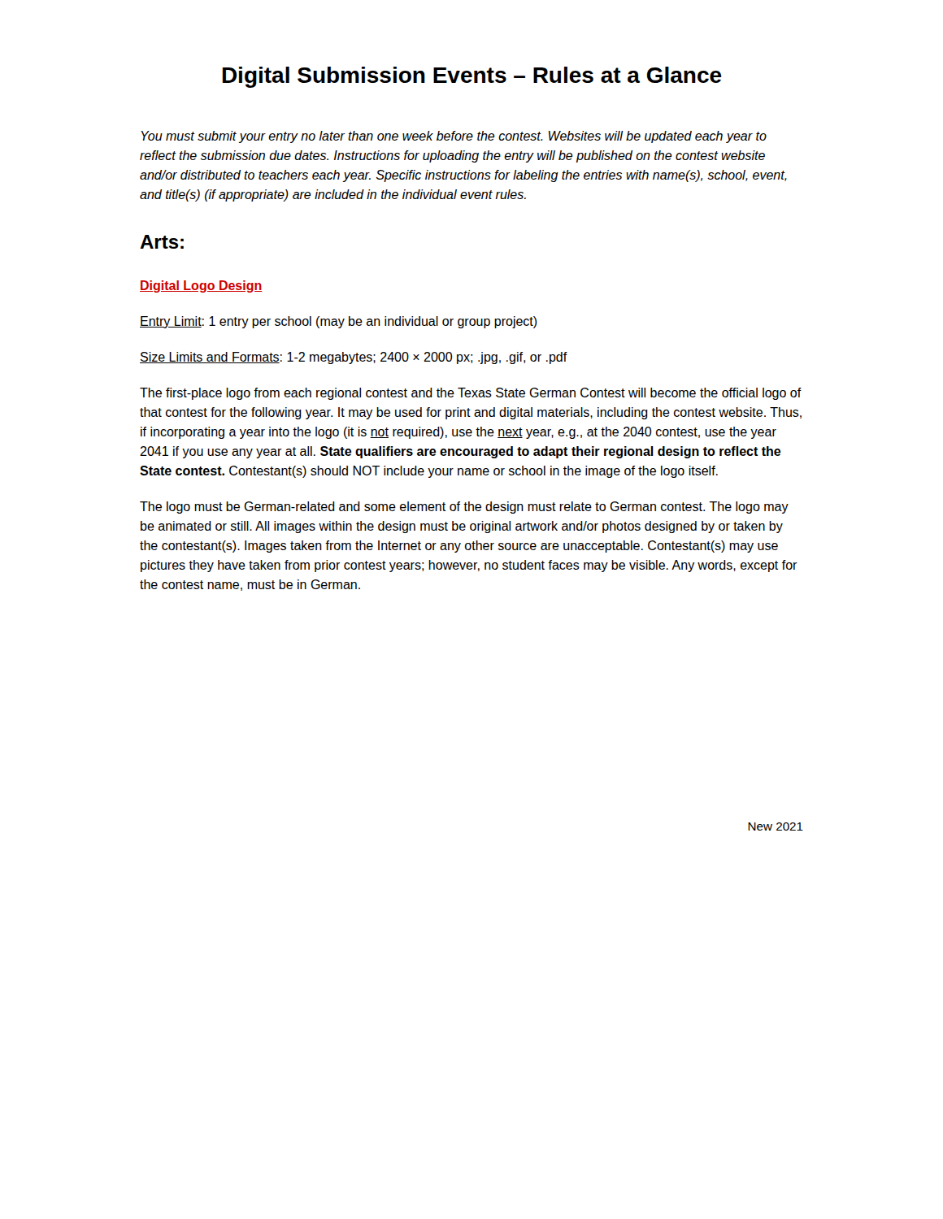Digital Submission Events – Rules at a Glance
You must submit your entry no later than one week before the contest. Websites will be updated each year to reflect the submission due dates. Instructions for uploading the entry will be published on the contest website and/or distributed to teachers each year. Specific instructions for labeling the entries with name(s), school, event, and title(s) (if appropriate) are included in the individual event rules.
Arts:
Digital Logo Design
Entry Limit: 1 entry per school (may be an individual or group project)
Size Limits and Formats: 1-2 megabytes; 2400 × 2000 px; .jpg, .gif, or .pdf
The first-place logo from each regional contest and the Texas State German Contest will become the official logo of that contest for the following year. It may be used for print and digital materials, including the contest website. Thus, if incorporating a year into the logo (it is not required), use the next year, e.g., at the 2040 contest, use the year 2041 if you use any year at all. State qualifiers are encouraged to adapt their regional design to reflect the State contest. Contestant(s) should NOT include your name or school in the image of the logo itself.
The logo must be German-related and some element of the design must relate to German contest. The logo may be animated or still. All images within the design must be original artwork and/or photos designed by or taken by the contestant(s). Images taken from the Internet or any other source are unacceptable. Contestant(s) may use pictures they have taken from prior contest years; however, no student faces may be visible. Any words, except for the contest name, must be in German.
New 2021